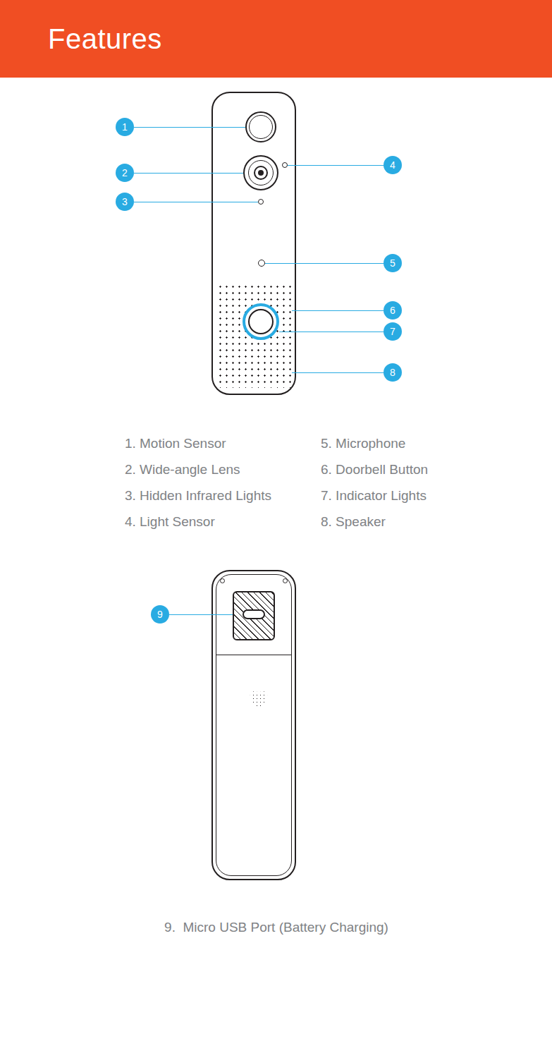Features
1
2
3
4
5
6
7
8
1. Motion Sensor
2. Wide-angle Lens
3. Hidden Infrared Lights
4. Light Sensor
5. Microphone
6. Doorbell Button
7. Indicator Lights
8. Speaker
9
9. Micro USB Port (Battery Charging)